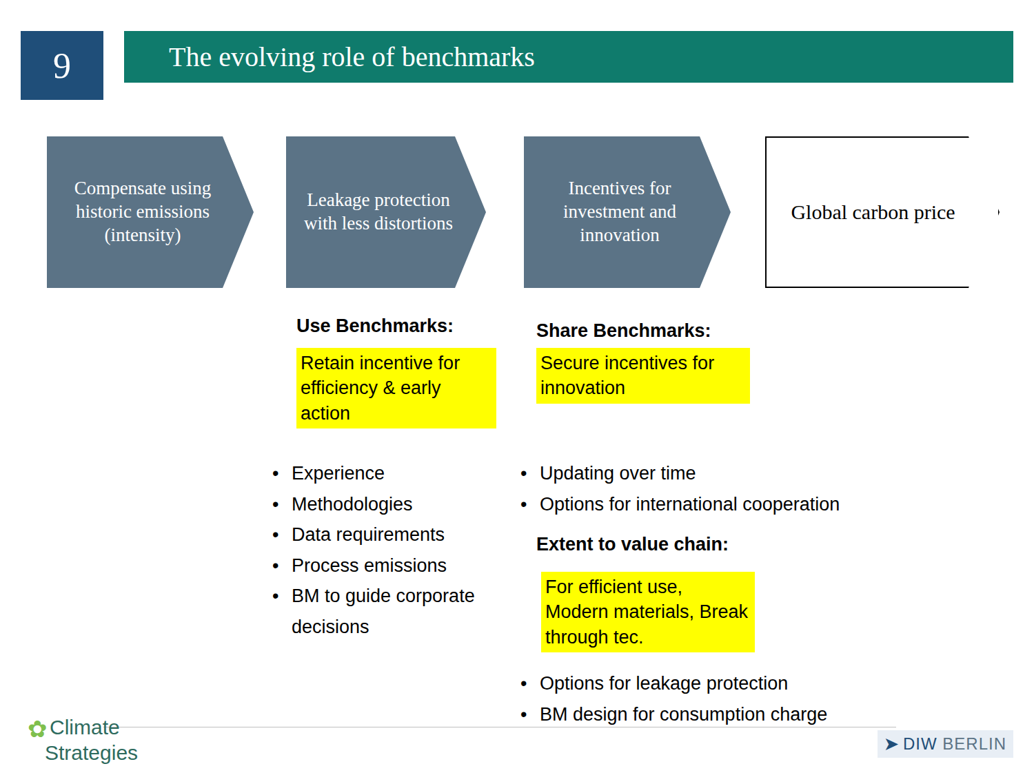9
The evolving role of benchmarks
Compensate using historic emissions (intensity)
Leakage protection with less distortions
Incentives for investment and innovation
Global carbon price
Use Benchmarks:
Share Benchmarks:
Extent to value chain:
Retain incentive for efficiency & early action
Secure incentives for innovation
For efficient use, Modern materials, Break through tec.
Experience
Methodologies
Data requirements
Process emissions
BM to guide corporate decisions
Updating over time
Options for international cooperation
Options for leakage protection
BM design for consumption charge
✿Climate
Strategies
➤DIW BERLIN